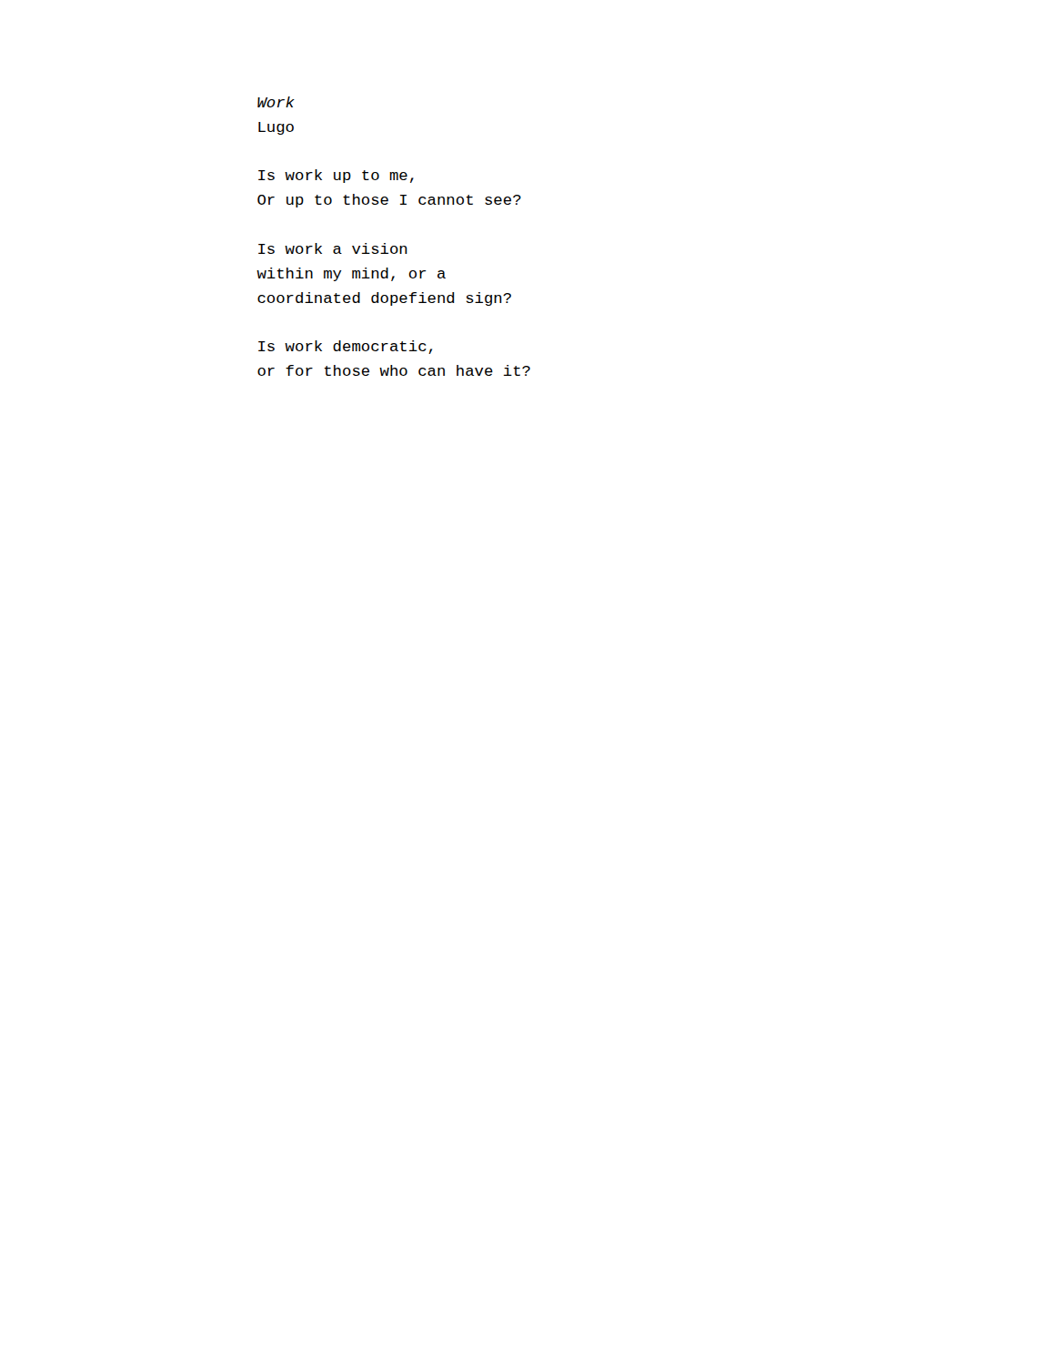Work
Lugo
Is work up to me, Or up to those I cannot see?
Is work a vision within my mind, or a coordinated dopefiend sign?
Is work democratic, or for those who can have it?